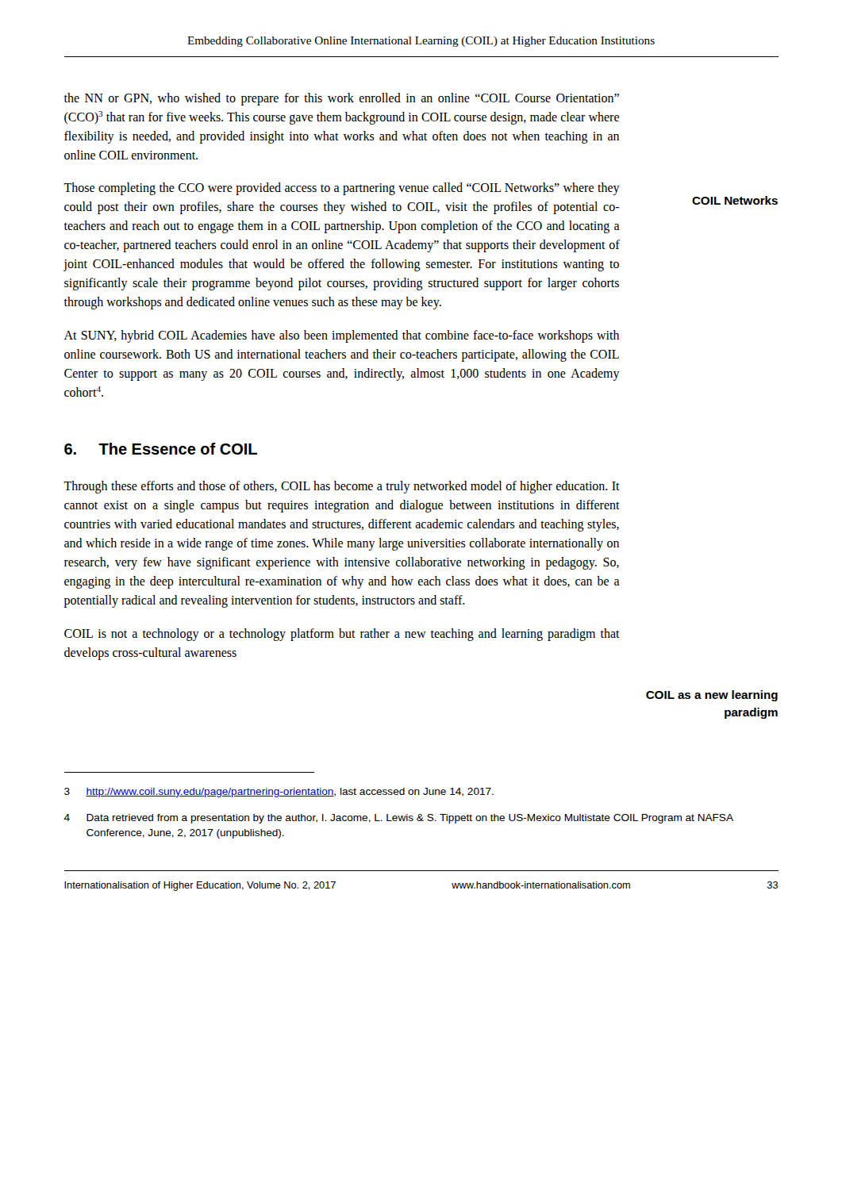Embedding Collaborative Online International Learning (COIL) at Higher Education Institutions
the NN or GPN, who wished to prepare for this work enrolled in an online “COIL Course Orientation” (CCO)3 that ran for five weeks. This course gave them background in COIL course design, made clear where flexibility is needed, and provided insight into what works and what often does not when teaching in an online COIL environment.
Those completing the CCO were provided access to a partnering venue called “COIL Networks” where they could post their own profiles, share the courses they wished to COIL, visit the profiles of potential co-teachers and reach out to engage them in a COIL partnership. Upon completion of the CCO and locating a co-teacher, partnered teachers could enrol in an online “COIL Academy” that supports their development of joint COIL-enhanced modules that would be offered the following semester. For institutions wanting to significantly scale their programme beyond pilot courses, providing structured support for larger cohorts through workshops and dedicated online venues such as these may be key.
At SUNY, hybrid COIL Academies have also been implemented that combine face-to-face workshops with online coursework. Both US and international teachers and their co-teachers participate, allowing the COIL Center to support as many as 20 COIL courses and, indirectly, almost 1,000 students in one Academy cohort4.
6. The Essence of COIL
Through these efforts and those of others, COIL has become a truly networked model of higher education. It cannot exist on a single campus but requires integration and dialogue between institutions in different countries with varied educational mandates and structures, different academic calendars and teaching styles, and which reside in a wide range of time zones. While many large universities collaborate internationally on research, very few have significant experience with intensive collaborative networking in pedagogy. So, engaging in the deep intercultural re-examination of why and how each class does what it does, can be a potentially radical and revealing intervention for students, instructors and staff.
COIL is not a technology or a technology platform but rather a new teaching and learning paradigm that develops cross-cultural awareness
COIL Networks
COIL as a new learning paradigm
3
http://www.coil.suny.edu/page/partnering-orientation, last accessed on June 14, 2017.
4
Data retrieved from a presentation by the author, I. Jacome, L. Lewis & S. Tippett on the US‑Mexico Multistate COIL Program at NAFSA Conference, June, 2, 2017 (unpublished).
Internationalisation of Higher Education, Volume No. 2, 2017
www.handbook-internationalisation.com
33